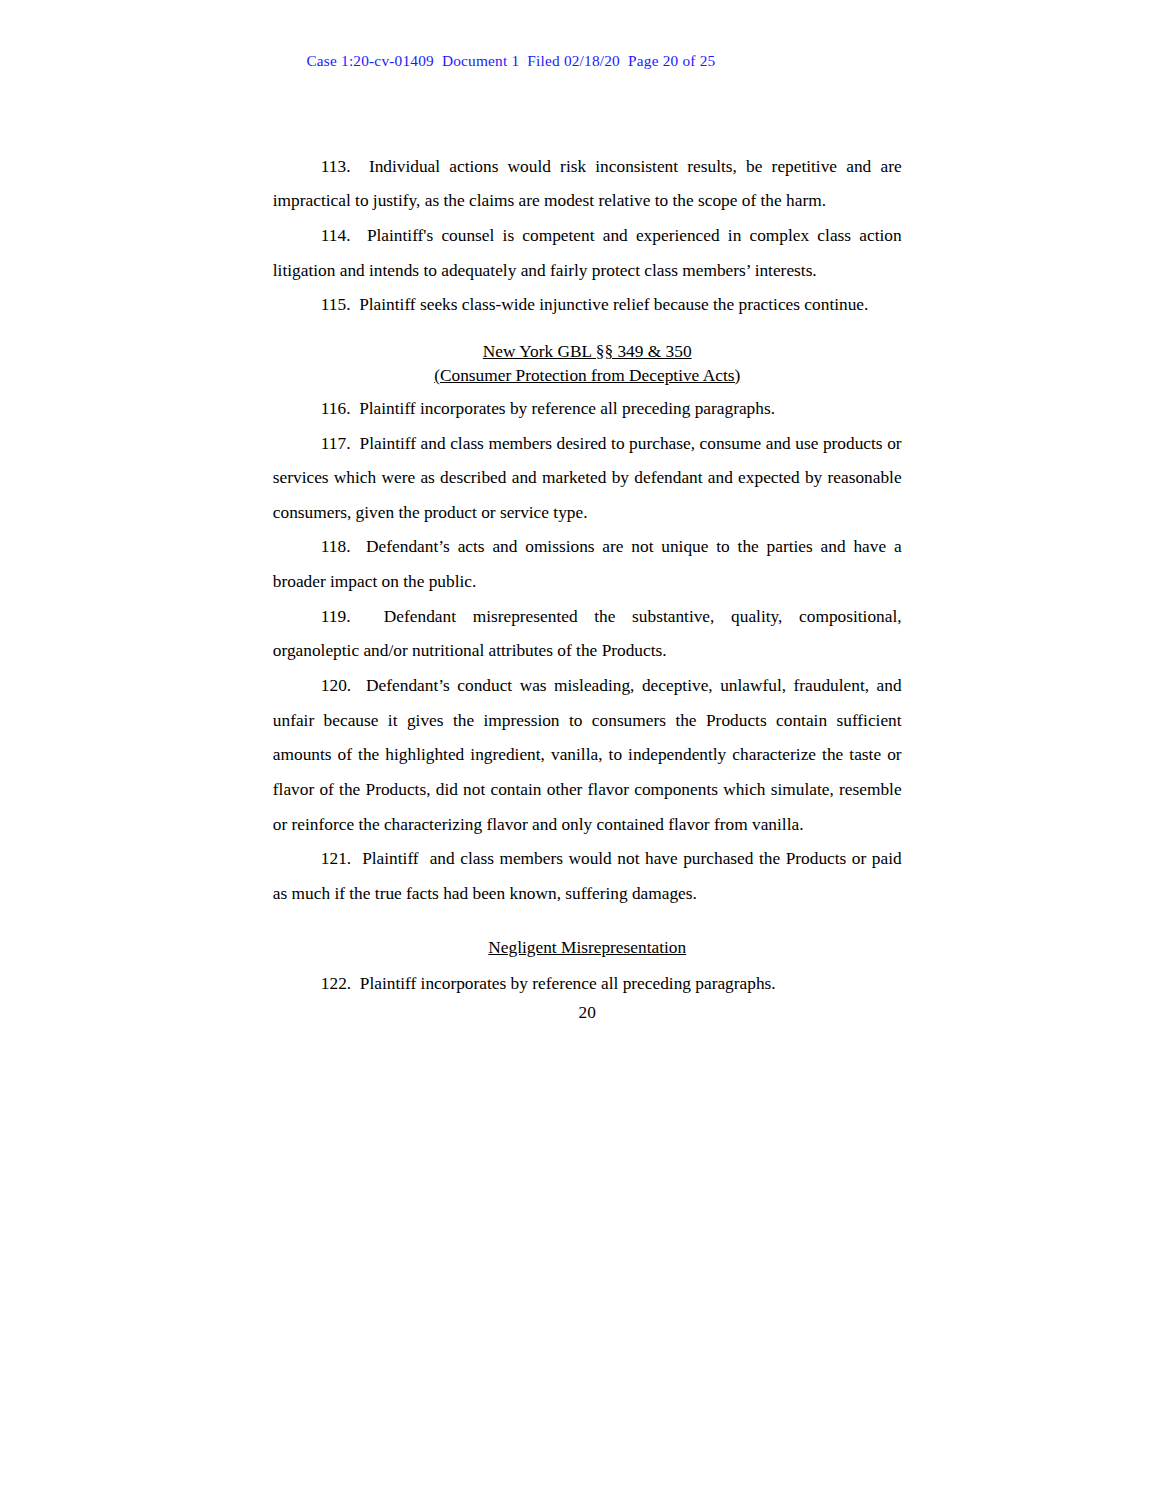Case 1:20-cv-01409 Document 1 Filed 02/18/20 Page 20 of 25
113. Individual actions would risk inconsistent results, be repetitive and are impractical to justify, as the claims are modest relative to the scope of the harm.
114. Plaintiff's counsel is competent and experienced in complex class action litigation and intends to adequately and fairly protect class members’ interests.
115. Plaintiff seeks class-wide injunctive relief because the practices continue.
New York GBL §§ 349 & 350
(Consumer Protection from Deceptive Acts)
116. Plaintiff incorporates by reference all preceding paragraphs.
117. Plaintiff and class members desired to purchase, consume and use products or services which were as described and marketed by defendant and expected by reasonable consumers, given the product or service type.
118. Defendant’s acts and omissions are not unique to the parties and have a broader impact on the public.
119. Defendant misrepresented the substantive, quality, compositional, organoleptic and/or nutritional attributes of the Products.
120. Defendant’s conduct was misleading, deceptive, unlawful, fraudulent, and unfair because it gives the impression to consumers the Products contain sufficient amounts of the highlighted ingredient, vanilla, to independently characterize the taste or flavor of the Products, did not contain other flavor components which simulate, resemble or reinforce the characterizing flavor and only contained flavor from vanilla.
121. Plaintiff and class members would not have purchased the Products or paid as much if the true facts had been known, suffering damages.
Negligent Misrepresentation
122. Plaintiff incorporates by reference all preceding paragraphs.
20